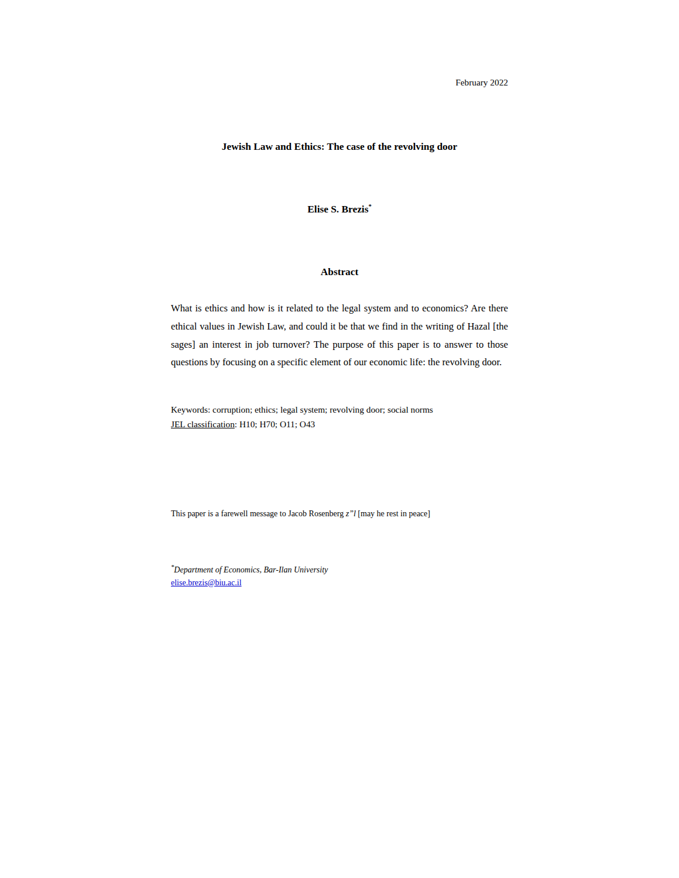February 2022
Jewish Law and Ethics: The case of the revolving door
Elise S. Brezis*
Abstract
What is ethics and how is it related to the legal system and to economics? Are there ethical values in Jewish Law, and could it be that we find in the writing of Hazal [the sages] an interest in job turnover? The purpose of this paper is to answer to those questions by focusing on a specific element of our economic life: the revolving door.
Keywords: corruption; ethics; legal system; revolving door; social norms
JEL classification: H10; H70; O11; O43
This paper is a farewell message to Jacob Rosenberg z”l [may he rest in peace]
*Department of Economics, Bar-Ilan University
elise.brezis@biu.ac.il